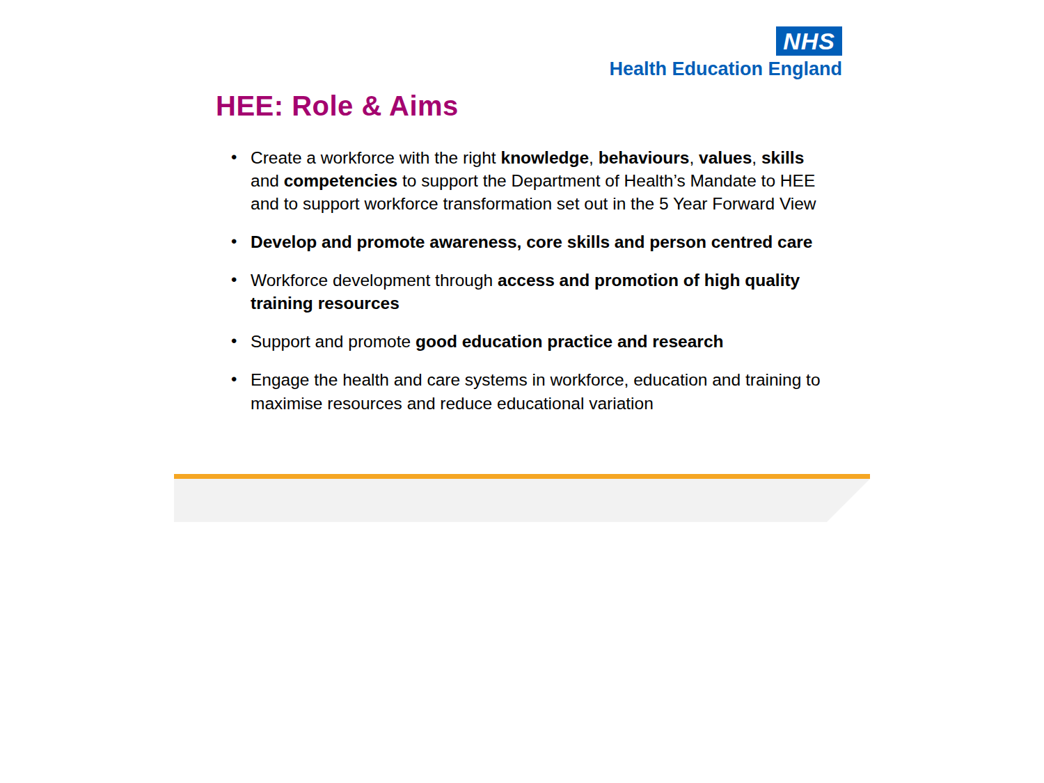NHS
Health Education England
HEE: Role & Aims
Create a workforce with the right knowledge, behaviours, values, skills and competencies to support the Department of Health’s Mandate to HEE and to support workforce transformation set out in the 5 Year Forward View
Develop and promote awareness, core skills and person centred care
Workforce development through access and promotion of high quality training resources
Support and promote good education practice and research
Engage the health and care systems in workforce, education and training to maximise resources and reduce educational variation